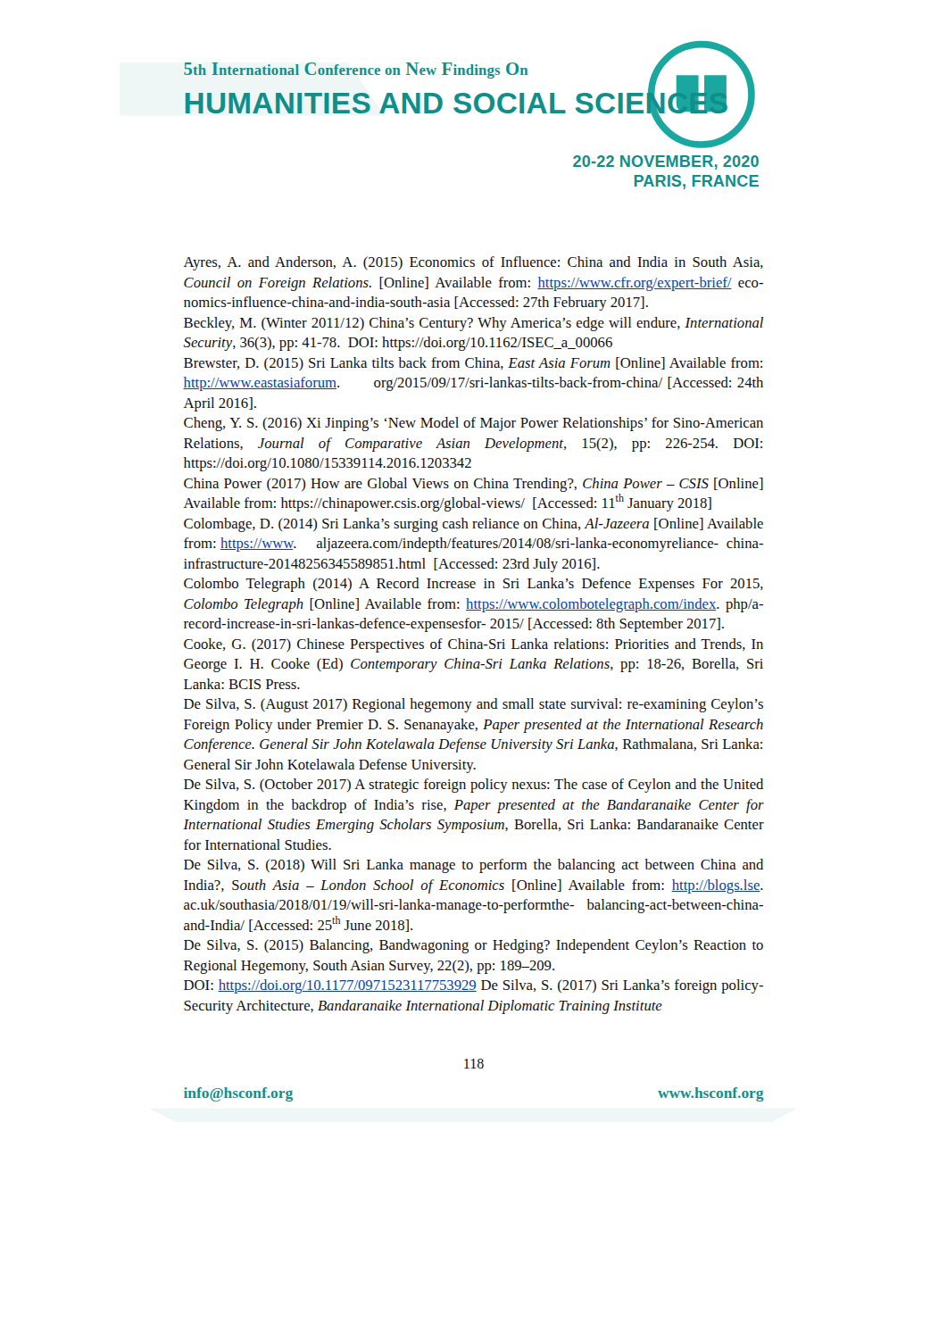5th International Conference on New Findings On
HUMANITIES AND SOCIAL SCIENCES
20-22 NOVEMBER, 2020
PARIS, FRANCE
Ayres, A. and Anderson, A. (2015) Economics of Influence: China and India in South Asia, Council on Foreign Relations. [Online] Available from: https://www.cfr.org/expert-brief/ economics-influence-china-and-india-south-asia [Accessed: 27th February 2017].
Beckley, M. (Winter 2011/12) China’s Century? Why America’s edge will endure, International Security, 36(3), pp: 41-78. DOI: https://doi.org/10.1162/ISEC_a_00066
Brewster, D. (2015) Sri Lanka tilts back from China, East Asia Forum [Online] Available from: http://www.eastasiaforum. org/2015/09/17/sri-lankas-tilts-back-from-china/ [Accessed: 24th April 2016].
Cheng, Y. S. (2016) Xi Jinping’s ‘New Model of Major Power Relationships’ for Sino-American Relations, Journal of Comparative Asian Development, 15(2), pp: 226-254. DOI: https://doi.org/10.1080/15339114.2016.1203342
China Power (2017) How are Global Views on China Trending?, China Power – CSIS [Online] Available from: https://chinapower.csis.org/global-views/ [Accessed: 11th January 2018]
Colombage, D. (2014) Sri Lanka’s surging cash reliance on China, Al-Jazeera [Online] Available from: https://www. aljazeera.com/indepth/features/2014/08/sri-lanka-economyreliance- china-infrastructure-20148256345589851.html [Accessed: 23rd July 2016].
Colombo Telegraph (2014) A Record Increase in Sri Lanka’s Defence Expenses For 2015, Colombo Telegraph [Online] Available from: https://www.colombotelegraph.com/index. php/a-record-increase-in-sri-lankas-defence-expensesfor- 2015/ [Accessed: 8th September 2017].
Cooke, G. (2017) Chinese Perspectives of China-Sri Lanka relations: Priorities and Trends, In George I. H. Cooke (Ed) Contemporary China-Sri Lanka Relations, pp: 18-26, Borella, Sri Lanka: BCIS Press.
De Silva, S. (August 2017) Regional hegemony and small state survival: re-examining Ceylon’s Foreign Policy under Premier D. S. Senanayake, Paper presented at the International Research Conference. General Sir John Kotelawala Defense University Sri Lanka, Rathmalana, Sri Lanka: General Sir John Kotelawala Defense University.
De Silva, S. (October 2017) A strategic foreign policy nexus: The case of Ceylon and the United Kingdom in the backdrop of India’s rise, Paper presented at the Bandaranaike Center for International Studies Emerging Scholars Symposium, Borella, Sri Lanka: Bandaranaike Center for International Studies.
De Silva, S. (2018) Will Sri Lanka manage to perform the balancing act between China and India?, South Asia – London School of Economics [Online] Available from: http://blogs.lse. ac.uk/southasia/2018/01/19/will-sri-lanka-manage-to-performthe- balancing-act-between-china-and-India/ [Accessed: 25th June 2018].
De Silva, S. (2015) Balancing, Bandwagoning or Hedging? Independent Ceylon’s Reaction to Regional Hegemony, South Asian Survey, 22(2), pp: 189–209.
DOI: https://doi.org/10.1177/0971523117753929 De Silva, S. (2017) Sri Lanka’s foreign policy-Security Architecture, Bandaranaike International Diplomatic Training Institute
118
info@hsconf.org www.hsconf.org